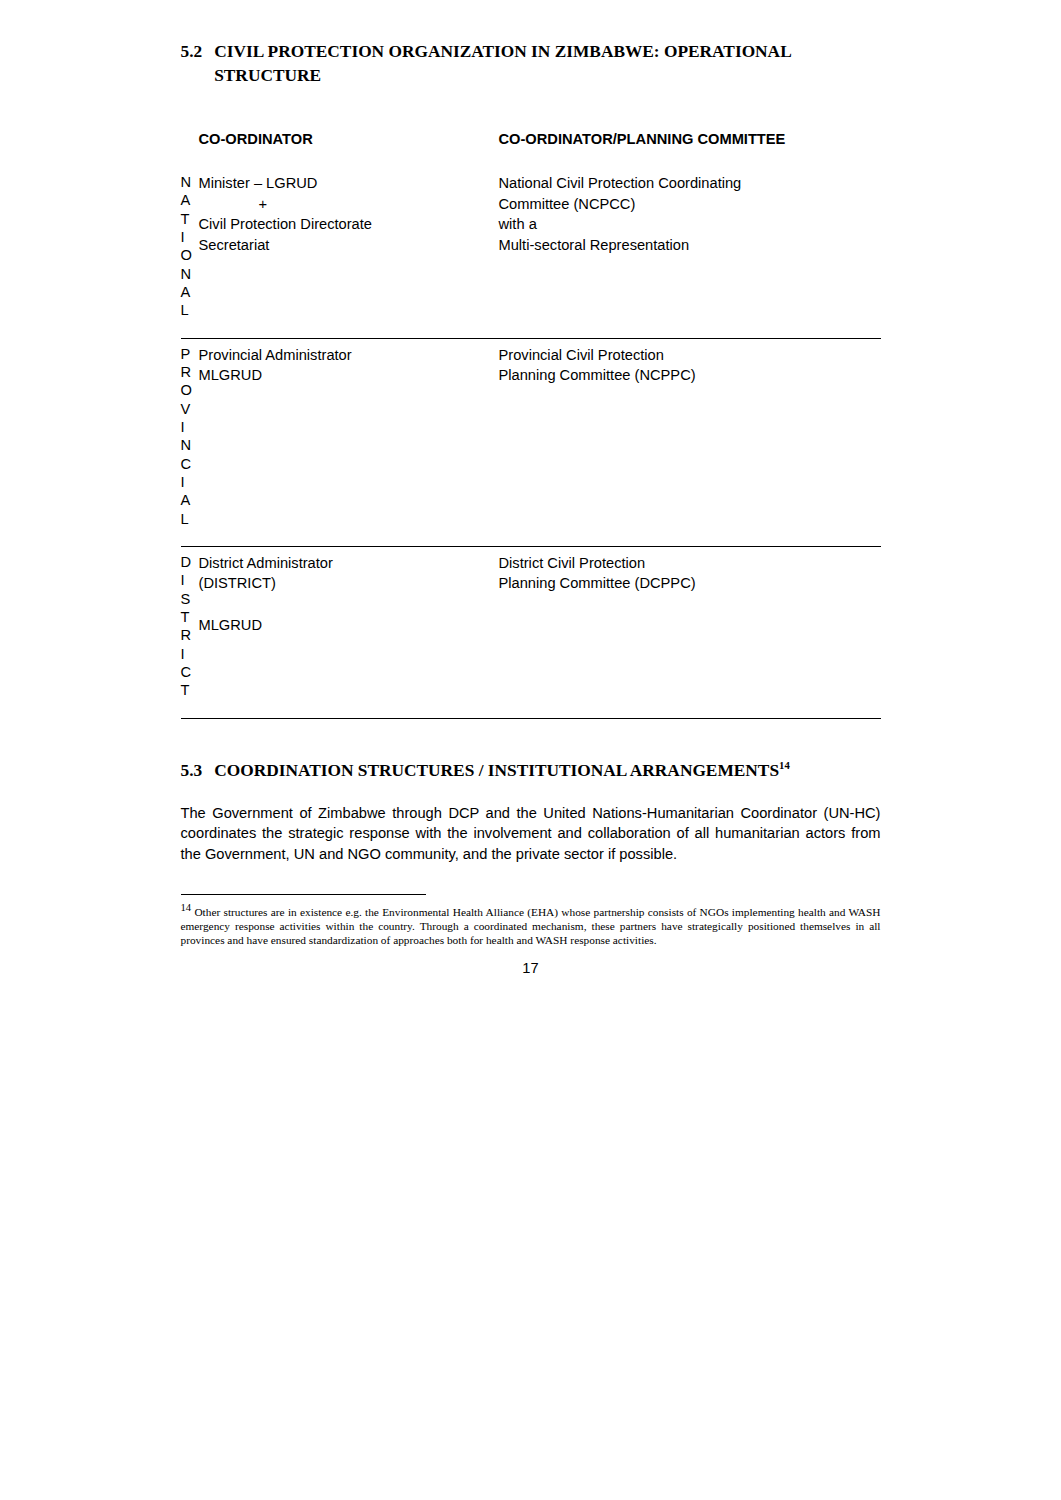5.2 CIVIL PROTECTION ORGANIZATION IN ZIMBABWE: OPERATIONAL STRUCTURE
| | CO-ORDINATOR | CO-ORDINATOR/PLANNING COMMITTEE |
| --- | --- | --- |
| N A T I O N A L | Minister – LGRUD + Civil Protection Directorate Secretariat | National Civil Protection Coordinating Committee (NCPCC) with a Multi-sectoral Representation |
| P R O V I N C I A L | Provincial Administrator MLGRUD | Provincial Civil Protection Planning Committee (NCPPC) |
| D I S T R I C T | District Administrator (DISTRICT) MLGRUD | District Civil Protection Planning Committee (DCPPC) |
5.3 COORDINATION STRUCTURES / INSTITUTIONAL ARRANGEMENTS14
The Government of Zimbabwe through DCP and the United Nations-Humanitarian Coordinator (UN-HC) coordinates the strategic response with the involvement and collaboration of all humanitarian actors from the Government, UN and NGO community, and the private sector if possible.
14 Other structures are in existence e.g. the Environmental Health Alliance (EHA) whose partnership consists of NGOs implementing health and WASH emergency response activities within the country. Through a coordinated mechanism, these partners have strategically positioned themselves in all provinces and have ensured standardization of approaches both for health and WASH response activities.
17